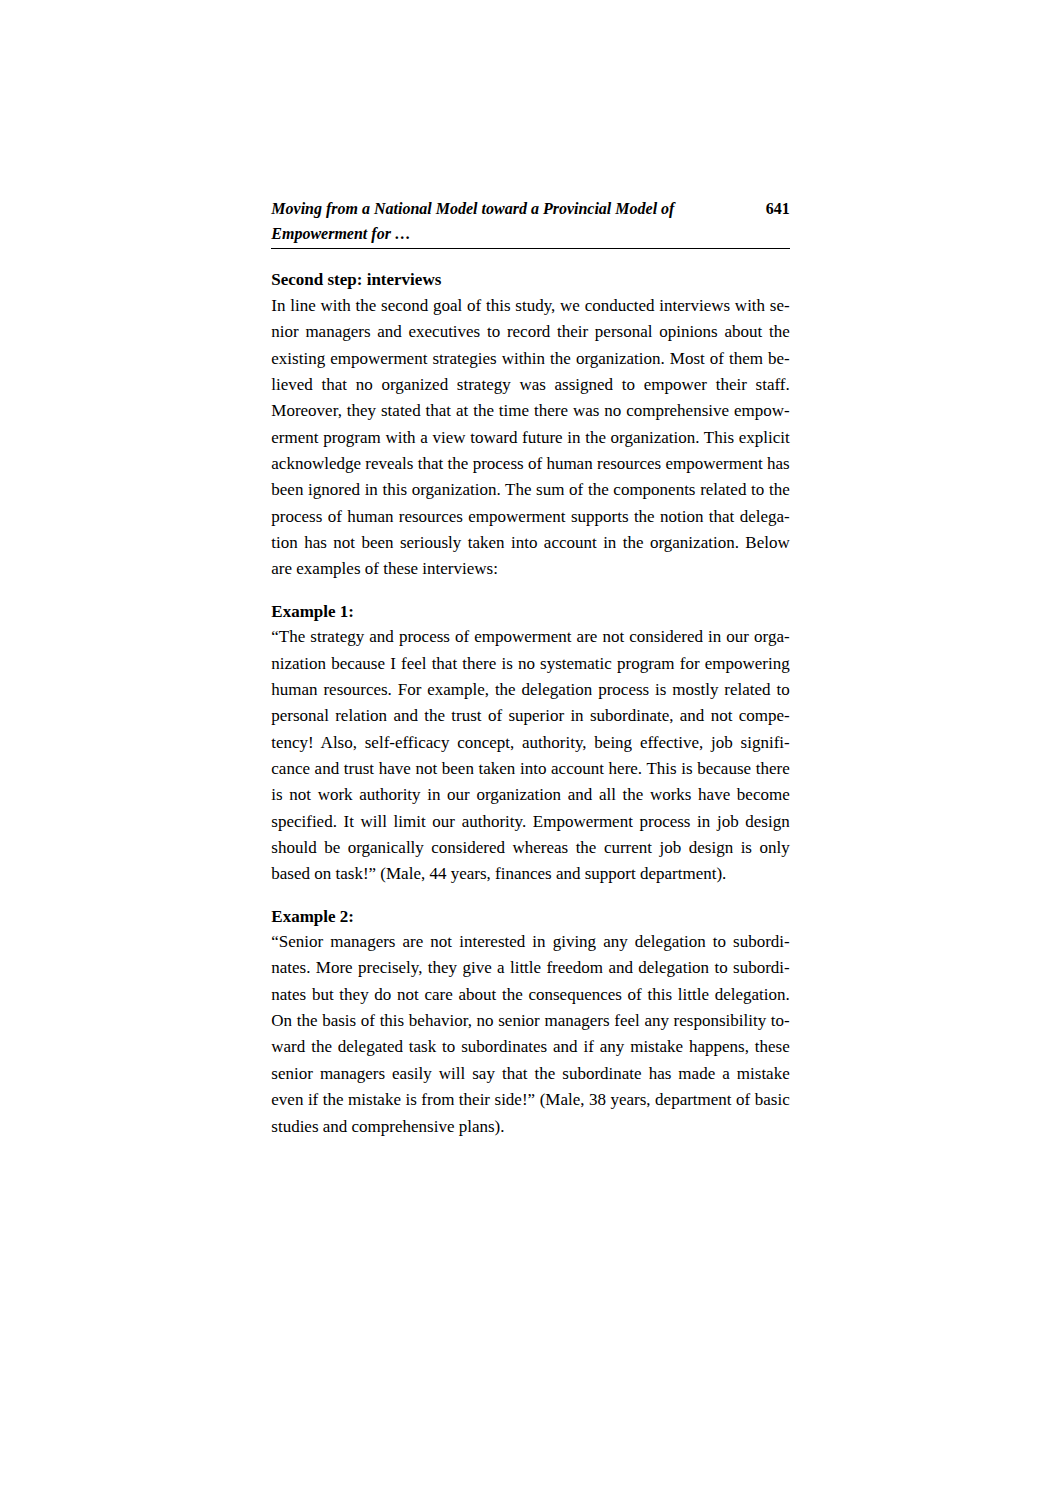Moving from a National Model toward a Provincial Model of Empowerment for … 641
Second step: interviews
In line with the second goal of this study, we conducted interviews with senior managers and executives to record their personal opinions about the existing empowerment strategies within the organization. Most of them believed that no organized strategy was assigned to empower their staff. Moreover, they stated that at the time there was no comprehensive empowerment program with a view toward future in the organization. This explicit acknowledge reveals that the process of human resources empowerment has been ignored in this organization. The sum of the components related to the process of human resources empowerment supports the notion that delegation has not been seriously taken into account in the organization. Below are examples of these interviews:
Example 1:
“The strategy and process of empowerment are not considered in our organization because I feel that there is no systematic program for empowering human resources. For example, the delegation process is mostly related to personal relation and the trust of superior in subordinate, and not competency! Also, self-efficacy concept, authority, being effective, job significance and trust have not been taken into account here. This is because there is not work authority in our organization and all the works have become specified. It will limit our authority. Empowerment process in job design should be organically considered whereas the current job design is only based on task!” (Male, 44 years, finances and support department).
Example 2:
“Senior managers are not interested in giving any delegation to subordinates. More precisely, they give a little freedom and delegation to subordinates but they do not care about the consequences of this little delegation. On the basis of this behavior, no senior managers feel any responsibility toward the delegated task to subordinates and if any mistake happens, these senior managers easily will say that the subordinate has made a mistake even if the mistake is from their side!” (Male, 38 years, department of basic studies and comprehensive plans).